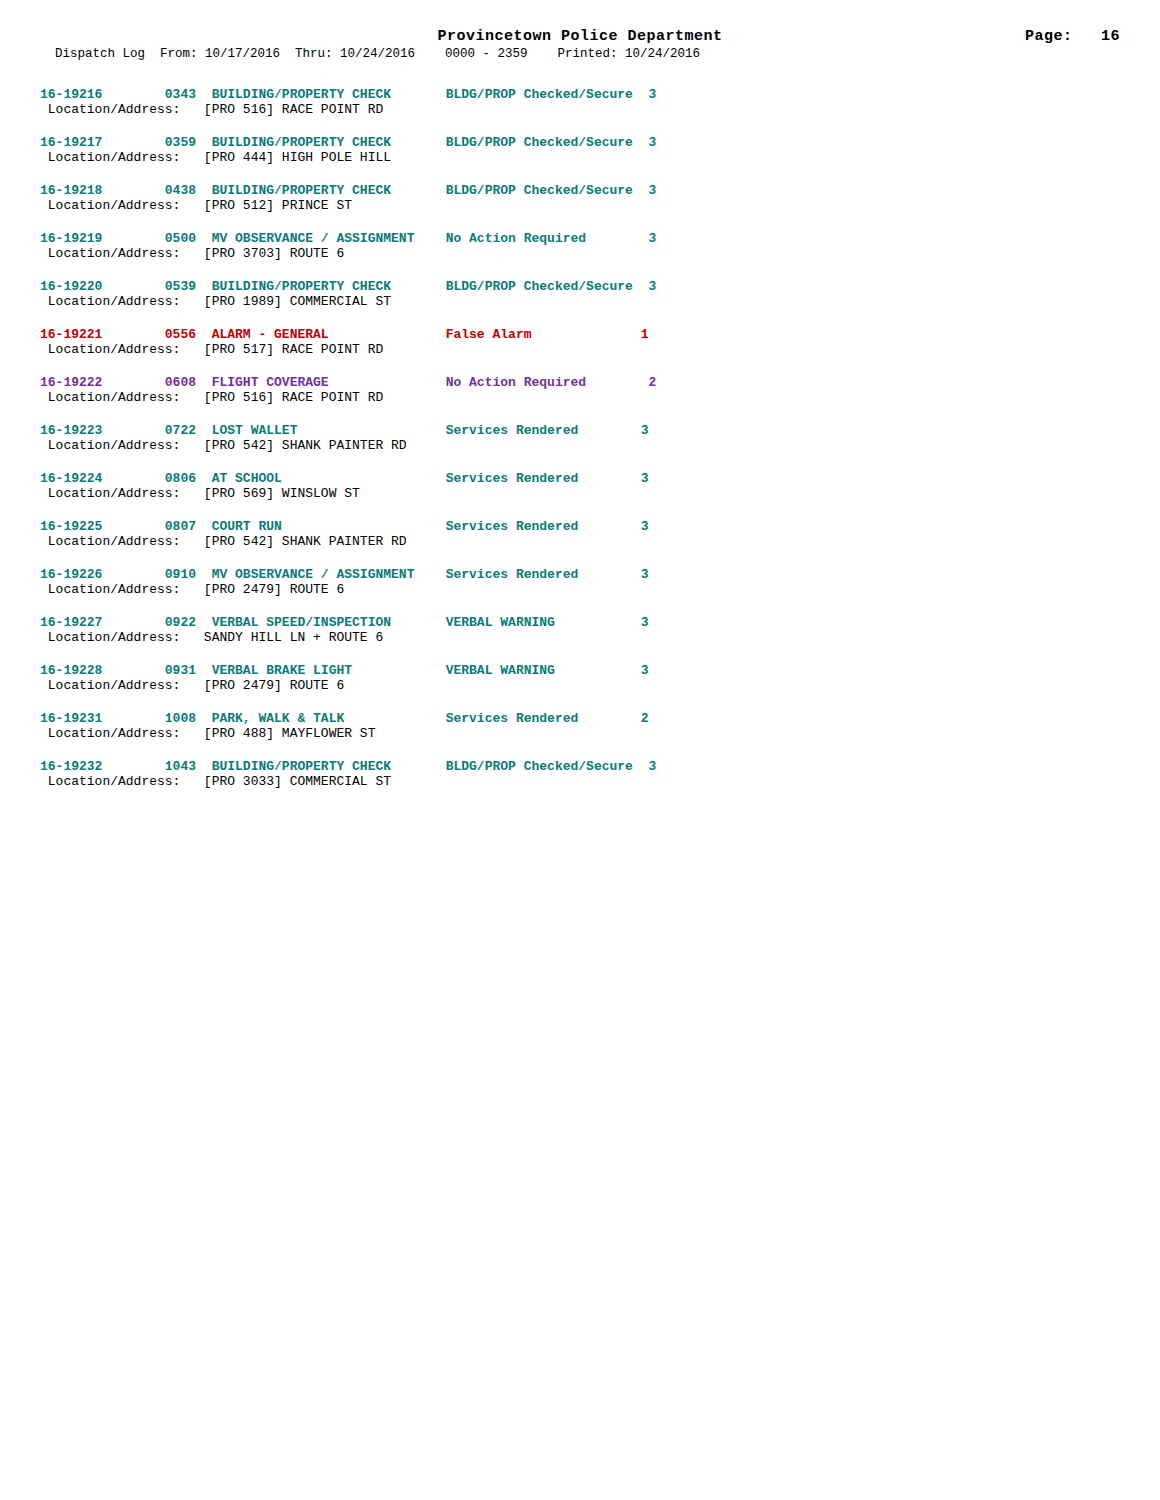Provincetown Police Department Page: 16
Dispatch Log From: 10/17/2016 Thru: 10/24/2016 0000 - 2359 Printed: 10/24/2016
16-19216 0343 BUILDING/PROPERTY CHECK BLDG/PROP Checked/Secure 3
Location/Address: [PRO 516] RACE POINT RD
16-19217 0359 BUILDING/PROPERTY CHECK BLDG/PROP Checked/Secure 3
Location/Address: [PRO 444] HIGH POLE HILL
16-19218 0438 BUILDING/PROPERTY CHECK BLDG/PROP Checked/Secure 3
Location/Address: [PRO 512] PRINCE ST
16-19219 0500 MV OBSERVANCE / ASSIGNMENT No Action Required 3
Location/Address: [PRO 3703] ROUTE 6
16-19220 0539 BUILDING/PROPERTY CHECK BLDG/PROP Checked/Secure 3
Location/Address: [PRO 1989] COMMERCIAL ST
16-19221 0556 ALARM - GENERAL False Alarm 1
Location/Address: [PRO 517] RACE POINT RD
16-19222 0608 FLIGHT COVERAGE No Action Required 2
Location/Address: [PRO 516] RACE POINT RD
16-19223 0722 LOST WALLET Services Rendered 3
Location/Address: [PRO 542] SHANK PAINTER RD
16-19224 0806 AT SCHOOL Services Rendered 3
Location/Address: [PRO 569] WINSLOW ST
16-19225 0807 COURT RUN Services Rendered 3
Location/Address: [PRO 542] SHANK PAINTER RD
16-19226 0910 MV OBSERVANCE / ASSIGNMENT Services Rendered 3
Location/Address: [PRO 2479] ROUTE 6
16-19227 0922 VERBAL SPEED/INSPECTION VERBAL WARNING 3
Location/Address: SANDY HILL LN + ROUTE 6
16-19228 0931 VERBAL BRAKE LIGHT VERBAL WARNING 3
Location/Address: [PRO 2479] ROUTE 6
16-19231 1008 PARK, WALK & TALK Services Rendered 2
Location/Address: [PRO 488] MAYFLOWER ST
16-19232 1043 BUILDING/PROPERTY CHECK BLDG/PROP Checked/Secure 3
Location/Address: [PRO 3033] COMMERCIAL ST